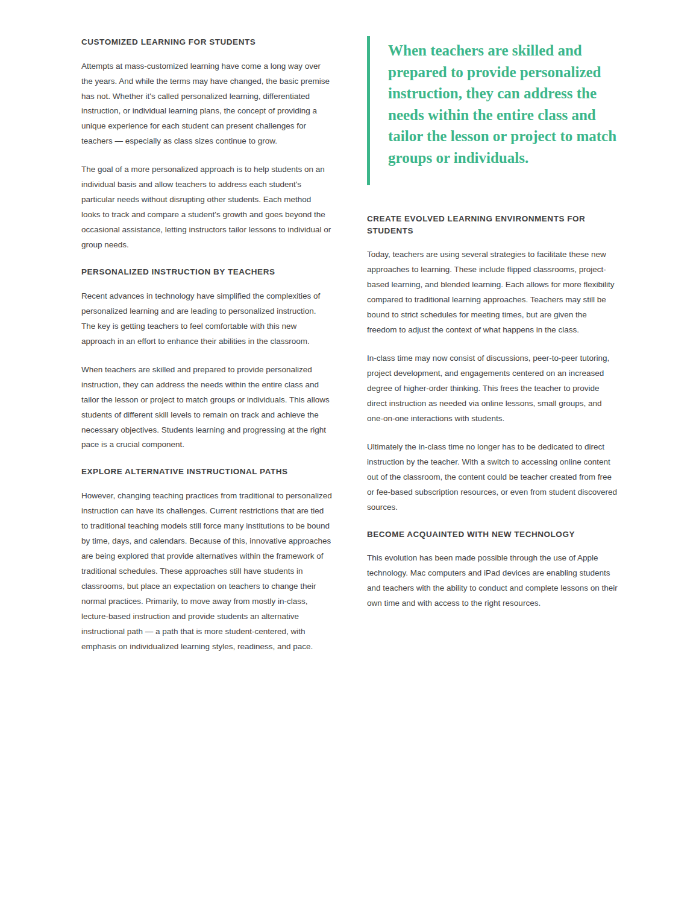Customized Learning for Students
Attempts at mass-customized learning have come a long way over the years. And while the terms may have changed, the basic premise has not. Whether it's called personalized learning, differentiated instruction, or individual learning plans, the concept of providing a unique experience for each student can present challenges for teachers — especially as class sizes continue to grow.
The goal of a more personalized approach is to help students on an individual basis and allow teachers to address each student's particular needs without disrupting other students. Each method looks to track and compare a student's growth and goes beyond the occasional assistance, letting instructors tailor lessons to individual or group needs.
Personalized Instruction by Teachers
Recent advances in technology have simplified the complexities of personalized learning and are leading to personalized instruction. The key is getting teachers to feel comfortable with this new approach in an effort to enhance their abilities in the classroom.
When teachers are skilled and prepared to provide personalized instruction, they can address the needs within the entire class and tailor the lesson or project to match groups or individuals. This allows students of different skill levels to remain on track and achieve the necessary objectives. Students learning and progressing at the right pace is a crucial component.
Explore Alternative Instructional Paths
However, changing teaching practices from traditional to personalized instruction can have its challenges. Current restrictions that are tied to traditional teaching models still force many institutions to be bound by time, days, and calendars. Because of this, innovative approaches are being explored that provide alternatives within the framework of traditional schedules. These approaches still have students in classrooms, but place an expectation on teachers to change their normal practices. Primarily, to move away from mostly in-class, lecture-based instruction and provide students an alternative instructional path — a path that is more student-centered, with emphasis on individualized learning styles, readiness, and pace.
When teachers are skilled and prepared to provide personalized instruction, they can address the needs within the entire class and tailor the lesson or project to match groups or individuals.
Create Evolved Learning Environments for Students
Today, teachers are using several strategies to facilitate these new approaches to learning. These include flipped classrooms, project-based learning, and blended learning. Each allows for more flexibility compared to traditional learning approaches. Teachers may still be bound to strict schedules for meeting times, but are given the freedom to adjust the context of what happens in the class.
In-class time may now consist of discussions, peer-to-peer tutoring, project development, and engagements centered on an increased degree of higher-order thinking. This frees the teacher to provide direct instruction as needed via online lessons, small groups, and one-on-one interactions with students.
Ultimately the in-class time no longer has to be dedicated to direct instruction by the teacher. With a switch to accessing online content out of the classroom, the content could be teacher created from free or fee-based subscription resources, or even from student discovered sources.
Become Acquainted with New Technology
This evolution has been made possible through the use of Apple technology. Mac computers and iPad devices are enabling students and teachers with the ability to conduct and complete lessons on their own time and with access to the right resources.